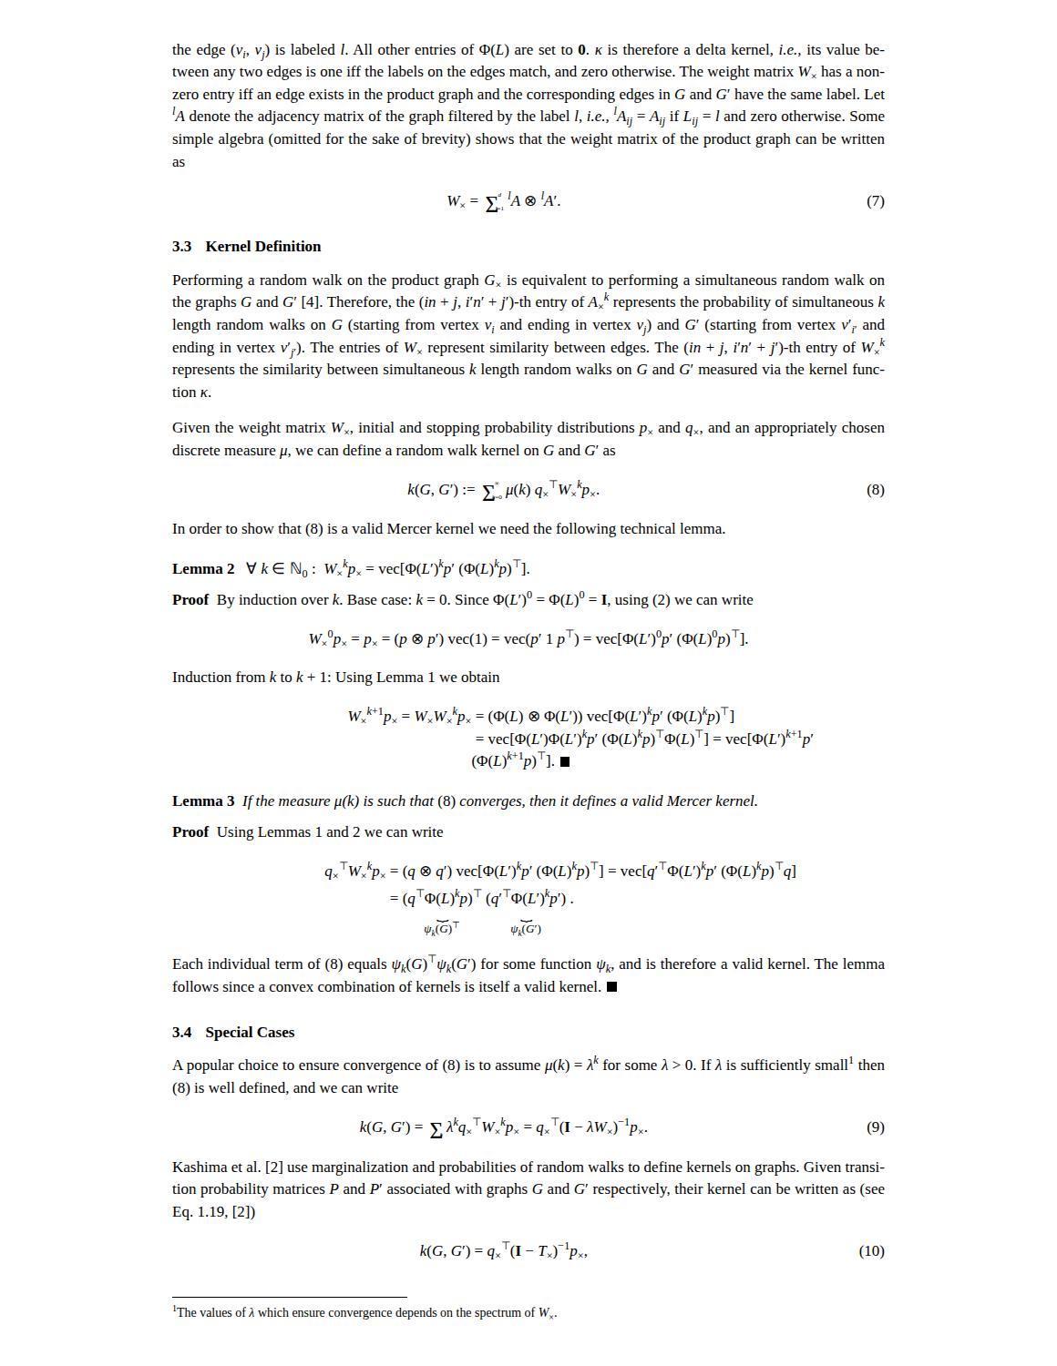the edge (vi, vj) is labeled l. All other entries of Φ(L) are set to 0. κ is therefore a delta kernel, i.e., its value between any two edges is one iff the labels on the edges match, and zero otherwise. The weight matrix W× has a non-zero entry iff an edge exists in the product graph and the corresponding edges in G and G′ have the same label. Let lA denote the adjacency matrix of the graph filtered by the label l, i.e., lAij = Aij if Lij = l and zero otherwise. Some simple algebra (omitted for the sake of brevity) shows that the weight matrix of the product graph can be written as
W× = Σdl=1 lA ⊗ lA′.
(7)
3.3 Kernel Definition
Performing a random walk on the product graph G× is equivalent to performing a simultaneous random walk on the graphs G and G′ [4]. Therefore, the (in + j, i′n′ + j′)-th entry of A×k represents the probability of simultaneous k length random walks on G (starting from vertex vi and ending in vertex vj) and G′ (starting from vertex v′i′ and ending in vertex v′j′). The entries of W× represent similarity between edges. The (in + j, i′n′ + j′)-th entry of W×k represents the similarity between simultaneous k length random walks on G and G′ measured via the kernel function κ.
Given the weight matrix W×, initial and stopping probability distributions p× and q×, and an appropriately chosen discrete measure μ, we can define a random walk kernel on G and G′ as
k(G, G′) := Σ∞k=0 μ(k) q×⊤W×kp×.
(8)
In order to show that (8) is a valid Mercer kernel we need the following technical lemma.
Lemma 2 ∀ k ∈ ℕ0 : W×kp× = vec[Φ(L′)kp′ (Φ(L)kp)⊤].
Proof By induction over k. Base case: k = 0. Since Φ(L′)0 = Φ(L)0 = I, using (2) we can write
W×0p× = p× = (p ⊗ p′) vec(1) = vec(p′ 1 p⊤) = vec[Φ(L′)0p′ (Φ(L)0p)⊤].
Induction from k to k + 1: Using Lemma 1 we obtain
W×k+1p× = W×W×kp×
= (Φ(L) ⊗ Φ(L′)) vec[Φ(L′)kp′ (Φ(L)kp)⊤]
= vec[Φ(L′)Φ(L′)kp′ (Φ(L)kp)⊤Φ(L)⊤] = vec[Φ(L′)k+1p′ (Φ(L)k+1p)⊤].
Lemma 3 If the measure μ(k) is such that (8) converges, then it defines a valid Mercer kernel.
Proof Using Lemmas 1 and 2 we can write
q×⊤W×kp×
= (q ⊗ q′) vec[Φ(L′)kp′ (Φ(L)kp)⊤] = vec[q′⊤Φ(L′)kp′ (Φ(L)kp)⊤q]
= (q⊤Φ(L)kp)⊤ ⏟ ψk(G)⊤ (q′⊤Φ(L′)kp′) ⏟ ψk(G′) .
Each individual term of (8) equals ψk(G)⊤ψk(G′) for some function ψk, and is therefore a valid kernel. The lemma follows since a convex combination of kernels is itself a valid kernel.
3.4 Special Cases
A popular choice to ensure convergence of (8) is to assume μ(k) = λk for some λ > 0. If λ is sufficiently small1 then (8) is well defined, and we can write
k(G, G′) = Σ k λkq×⊤W×kp× = q×⊤(I − λW×)−1p×.
(9)
Kashima et al. [2] use marginalization and probabilities of random walks to define kernels on graphs. Given transition probability matrices P and P′ associated with graphs G and G′ respectively, their kernel can be written as (see Eq. 1.19, [2])
k(G, G′) = q×⊤(I − T×)−1p×,
(10)
1The values of λ which ensure convergence depends on the spectrum of W×.